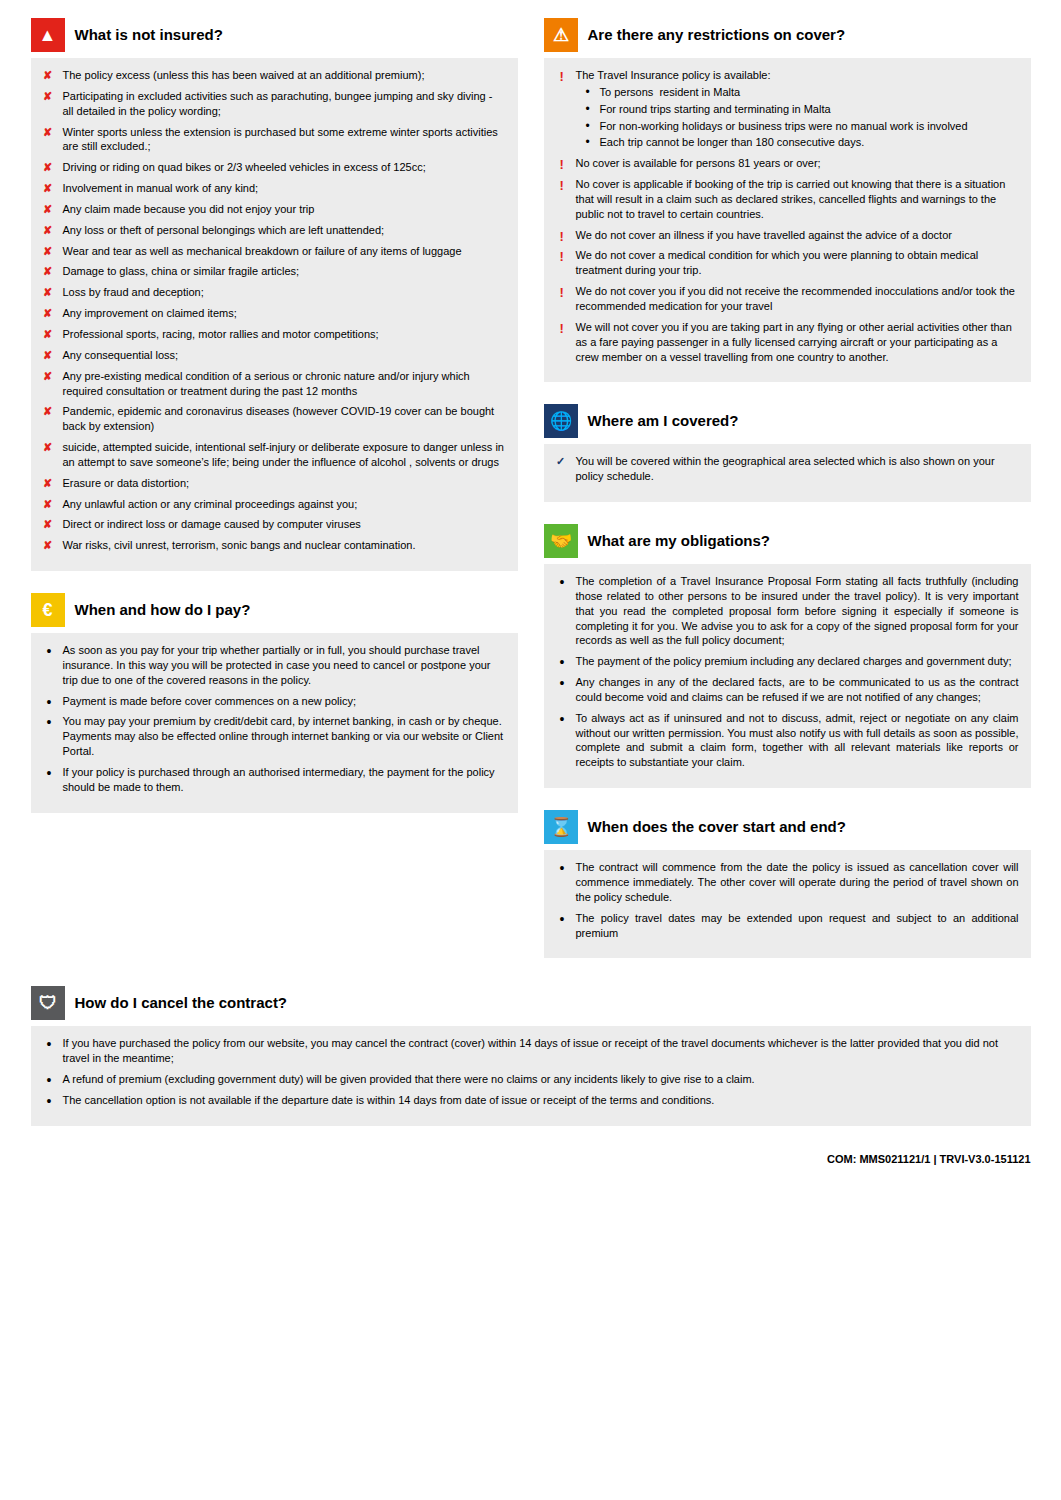▲
What is not insured?
The policy excess (unless this has been waived at an additional premium);
Participating in excluded activities such as parachuting, bungee jumping and sky diving - all detailed in the policy wording;
Winter sports unless the extension is purchased but some extreme winter sports activities are still excluded.;
Driving or riding on quad bikes or 2/3 wheeled vehicles in excess of 125cc;
Involvement in manual work of any kind;
Any claim made because you did not enjoy your trip
Any loss or theft of personal belongings which are left unattended;
Wear and tear as well as mechanical breakdown or failure of any items of luggage
Damage to glass, china or similar fragile articles;
Loss by fraud and deception;
Any improvement on claimed items;
Professional sports, racing, motor rallies and motor competitions;
Any consequential loss;
Any pre-existing medical condition of a serious or chronic nature and/or injury which required consultation or treatment during the past 12 months
Pandemic, epidemic and coronavirus diseases (however COVID-19 cover can be bought back by extension)
suicide, attempted suicide, intentional self-injury or deliberate exposure to danger unless in an attempt to save someone’s life; being under the influence of alcohol , solvents or drugs
Erasure or data distortion;
Any unlawful action or any criminal proceedings against you;
Direct or indirect loss or damage caused by computer viruses
War risks, civil unrest, terrorism, sonic bangs and nuclear contamination.
€
When and how do I pay?
As soon as you pay for your trip whether partially or in full, you should purchase travel insurance. In this way you will be protected in case you need to cancel or postpone your trip due to one of the covered reasons in the policy.
Payment is made before cover commences on a new policy;
You may pay your premium by credit/debit card, by internet banking, in cash or by cheque. Payments may also be effected online through internet banking or via our website or Client Portal.
If your policy is purchased through an authorised intermediary, the payment for the policy should be made to them.
⚠
Are there any restrictions on cover?
The Travel Insurance policy is available:
To persons resident in Malta
For round trips starting and terminating in Malta
For non-working holidays or business trips were no manual work is involved
Each trip cannot be longer than 180 consecutive days.
No cover is available for persons 81 years or over;
No cover is applicable if booking of the trip is carried out knowing that there is a situation that will result in a claim such as declared strikes, cancelled flights and warnings to the public not to travel to certain countries.
We do not cover an illness if you have travelled against the advice of a doctor
We do not cover a medical condition for which you were planning to obtain medical treatment during your trip.
We do not cover you if you did not receive the recommended inocculations and/or took the recommended medication for your travel
We will not cover you if you are taking part in any flying or other aerial activities other than as a fare paying passenger in a fully licensed carrying aircraft or your participating as a crew member on a vessel travelling from one country to another.
🌐
Where am I covered?
You will be covered within the geographical area selected which is also shown on your policy schedule.
🤝
What are my obligations?
The completion of a Travel Insurance Proposal Form stating all facts truthfully (including those related to other persons to be insured under the travel policy). It is very important that you read the completed proposal form before signing it especially if someone is completing it for you. We advise you to ask for a copy of the signed proposal form for your records as well as the full policy document;
The payment of the policy premium including any declared charges and government duty;
Any changes in any of the declared facts, are to be communicated to us as the contract could become void and claims can be refused if we are not notified of any changes;
To always act as if uninsured and not to discuss, admit, reject or negotiate on any claim without our written permission. You must also notify us with full details as soon as possible, complete and submit a claim form, together with all relevant materials like reports or receipts to substantiate your claim.
⌛
When does the cover start and end?
The contract will commence from the date the policy is issued as cancellation cover will commence immediately. The other cover will operate during the period of travel shown on the policy schedule.
The policy travel dates may be extended upon request and subject to an additional premium
🛡
How do I cancel the contract?
If you have purchased the policy from our website, you may cancel the contract (cover) within 14 days of issue or receipt of the travel documents whichever is the latter provided that you did not travel in the meantime;
A refund of premium (excluding government duty) will be given provided that there were no claims or any incidents likely to give rise to a claim.
The cancellation option is not available if the departure date is within 14 days from date of issue or receipt of the terms and conditions.
COM: MMS021121/1 | TRVI-V3.0-151121